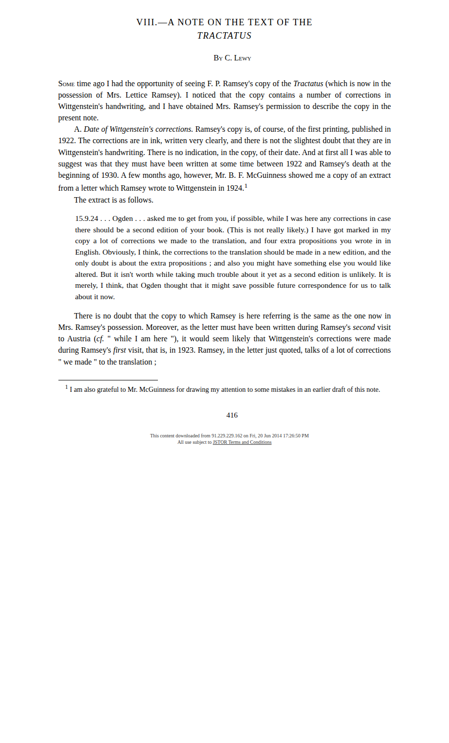VIII.—A Note on the Text of the Tractatus
By C. Lewy
Some time ago I had the opportunity of seeing F. P. Ramsey's copy of the Tractatus (which is now in the possession of Mrs. Lettice Ramsey). I noticed that the copy contains a number of corrections in Wittgenstein's handwriting, and I have obtained Mrs. Ramsey's permission to describe the copy in the present note.
A. Date of Wittgenstein's corrections. Ramsey's copy is, of course, of the first printing, published in 1922. The corrections are in ink, written very clearly, and there is not the slightest doubt that they are in Wittgenstein's handwriting. There is no indication, in the copy, of their date. And at first all I was able to suggest was that they must have been written at some time between 1922 and Ramsey's death at the beginning of 1930. A few months ago, however, Mr. B. F. McGuinness showed me a copy of an extract from a letter which Ramsey wrote to Wittgenstein in 1924.1
The extract is as follows.
15.9.24 . . . Ogden . . . asked me to get from you, if possible, while I was here any corrections in case there should be a second edition of your book. (This is not really likely.) I have got marked in my copy a lot of corrections we made to the translation, and four extra propositions you wrote in in English. Obviously, I think, the corrections to the translation should be made in a new edition, and the only doubt is about the extra propositions ; and also you might have something else you would like altered. But it isn't worth while taking much trouble about it yet as a second edition is unlikely. It is merely, I think, that Ogden thought that it might save possible future correspondence for us to talk about it now.
There is no doubt that the copy to which Ramsey is here referring is the same as the one now in Mrs. Ramsey's possession. Moreover, as the letter must have been written during Ramsey's second visit to Austria (cf. " while I am here "), it would seem likely that Wittgenstein's corrections were made during Ramsey's first visit, that is, in 1923. Ramsey, in the letter just quoted, talks of a lot of corrections " we made " to the translation ;
1 I am also grateful to Mr. McGuinness for drawing my attention to some mistakes in an earlier draft of this note.
416
This content downloaded from 91.229.229.162 on Fri, 20 Jun 2014 17:26:50 PM
All use subject to JSTOR Terms and Conditions